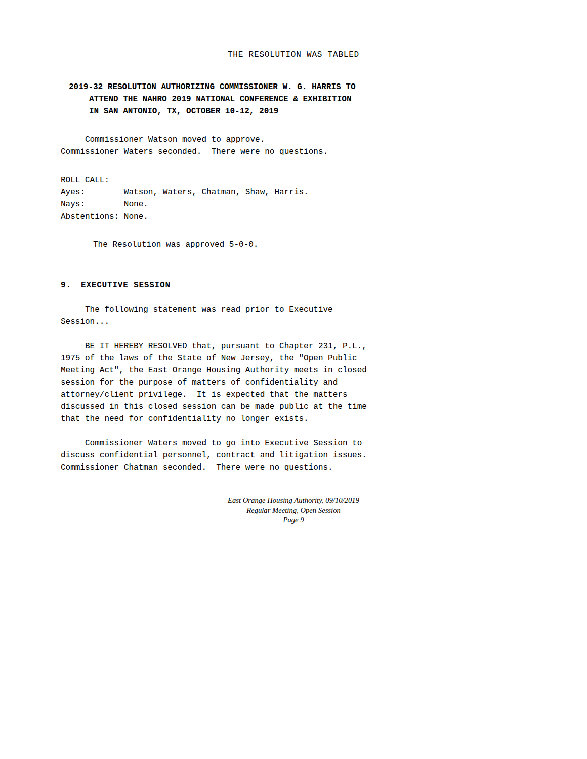THE RESOLUTION WAS TABLED
2019-32 RESOLUTION AUTHORIZING COMMISSIONER W. G. HARRIS TO ATTEND THE NAHRO 2019 NATIONAL CONFERENCE & EXHIBITION IN SAN ANTONIO, TX, OCTOBER 10-12, 2019
Commissioner Watson moved to approve.
Commissioner Waters seconded. There were no questions.
ROLL CALL:
Ayes: Watson, Waters, Chatman, Shaw, Harris.
Nays: None.
Abstentions: None.
The Resolution was approved 5-0-0.
9. EXECUTIVE SESSION
The following statement was read prior to Executive Session...
BE IT HEREBY RESOLVED that, pursuant to Chapter 231, P.L., 1975 of the laws of the State of New Jersey, the "Open Public Meeting Act", the East Orange Housing Authority meets in closed session for the purpose of matters of confidentiality and attorney/client privilege. It is expected that the matters discussed in this closed session can be made public at the time that the need for confidentiality no longer exists.
Commissioner Waters moved to go into Executive Session to discuss confidential personnel, contract and litigation issues. Commissioner Chatman seconded. There were no questions.
East Orange Housing Authority, 09/10/2019
Regular Meeting, Open Session
Page 9